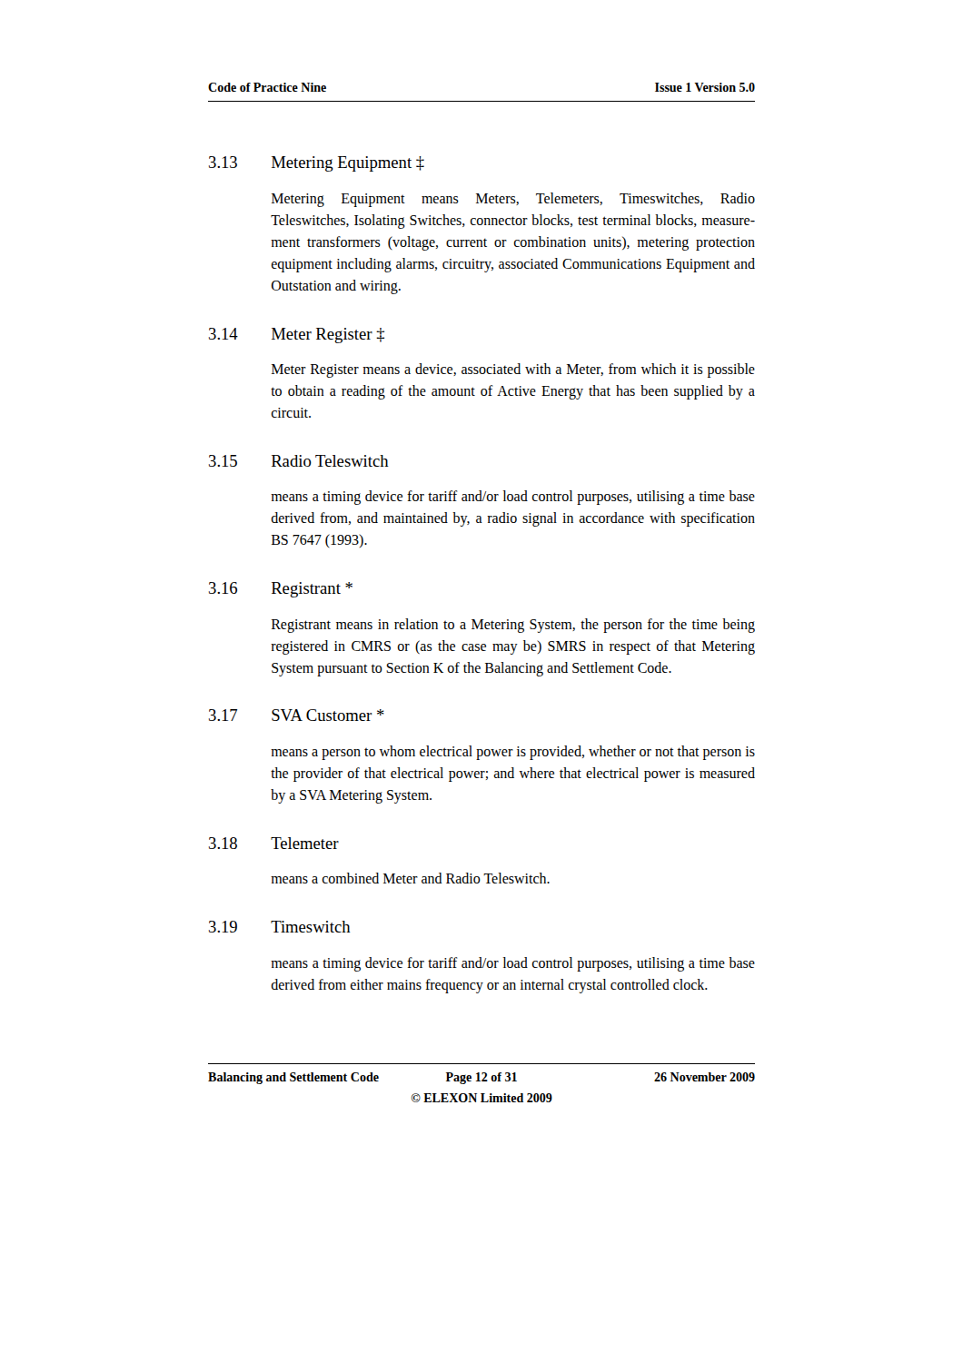Code of Practice Nine Issue 1 Version 5.0
3.13 Metering Equipment ‡
Metering Equipment means Meters, Telemeters, Timeswitches, Radio Teleswitches, Isolating Switches, connector blocks, test terminal blocks, measurement transformers (voltage, current or combination units), metering protection equipment including alarms, circuitry, associated Communications Equipment and Outstation and wiring.
3.14 Meter Register ‡
Meter Register means a device, associated with a Meter, from which it is possible to obtain a reading of the amount of Active Energy that has been supplied by a circuit.
3.15 Radio Teleswitch
means a timing device for tariff and/or load control purposes, utilising a time base derived from, and maintained by, a radio signal in accordance with specification BS 7647 (1993).
3.16 Registrant *
Registrant means in relation to a Metering System, the person for the time being registered in CMRS or (as the case may be) SMRS in respect of that Metering System pursuant to Section K of the Balancing and Settlement Code.
3.17 SVA Customer *
means a person to whom electrical power is provided, whether or not that person is the provider of that electrical power; and where that electrical power is measured by a SVA Metering System.
3.18 Telemeter
means a combined Meter and Radio Teleswitch.
3.19 Timeswitch
means a timing device for tariff and/or load control purposes, utilising a time base derived from either mains frequency or an internal crystal controlled clock.
Balancing and Settlement Code Page 12 of 31 26 November 2009
© ELEXON Limited 2009